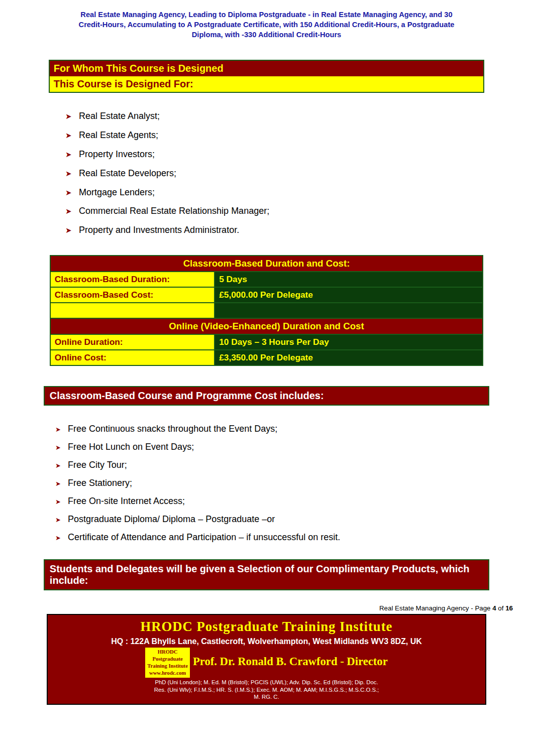Real Estate Managing Agency, Leading to Diploma Postgraduate - in Real Estate Managing Agency, and 30
Credit-Hours, Accumulating to A Postgraduate Certificate, with 150 Additional Credit-Hours, a Postgraduate
Diploma, with -330 Additional Credit-Hours
For Whom This Course is Designed
This Course is Designed For:
Real Estate Analyst;
Real Estate Agents;
Property Investors;
Real Estate Developers;
Mortgage Lenders;
Commercial Real Estate Relationship Manager;
Property and Investments Administrator.
| Classroom-Based Duration and Cost: |
| Classroom-Based Duration: | 5 Days |
| Classroom-Based Cost: | £5,000.00 Per Delegate |
| Online (Video-Enhanced) Duration and Cost |
| Online Duration: | 10 Days – 3 Hours Per Day |
| Online Cost: | £3,350.00 Per Delegate |
Classroom-Based Course and Programme Cost includes:
Free Continuous snacks throughout the Event Days;
Free Hot Lunch on Event Days;
Free City Tour;
Free Stationery;
Free On-site Internet Access;
Postgraduate Diploma/ Diploma – Postgraduate –or
Certificate of Attendance and Participation – if unsuccessful on resit.
Students and Delegates will be given a Selection of our Complimentary Products, which include:
Real Estate Managing Agency - Page 4 of 16
HRODC Postgraduate Training Institute
HQ : 122A Bhylls Lane, Castlecroft, Wolverhampton, West Midlands WV3 8DZ, UK
HRODC
Postgraduate
Training Institute
www.hrodc.com Prof. Dr. Ronald B. Crawford - Director
PhD (Uni London); M. Ed. M (Bristol); PGCIS (UWL); Adv. Dip. Sc. Ed (Bristol); Dip. Doc.
Res. (Uni Wlv); F.I.M.S.; HR. S. (I.M.S.); Exec. M. AOM; M. AAM; M.I.S.G.S.; M.S.C.O.S.;
M. RG. C.